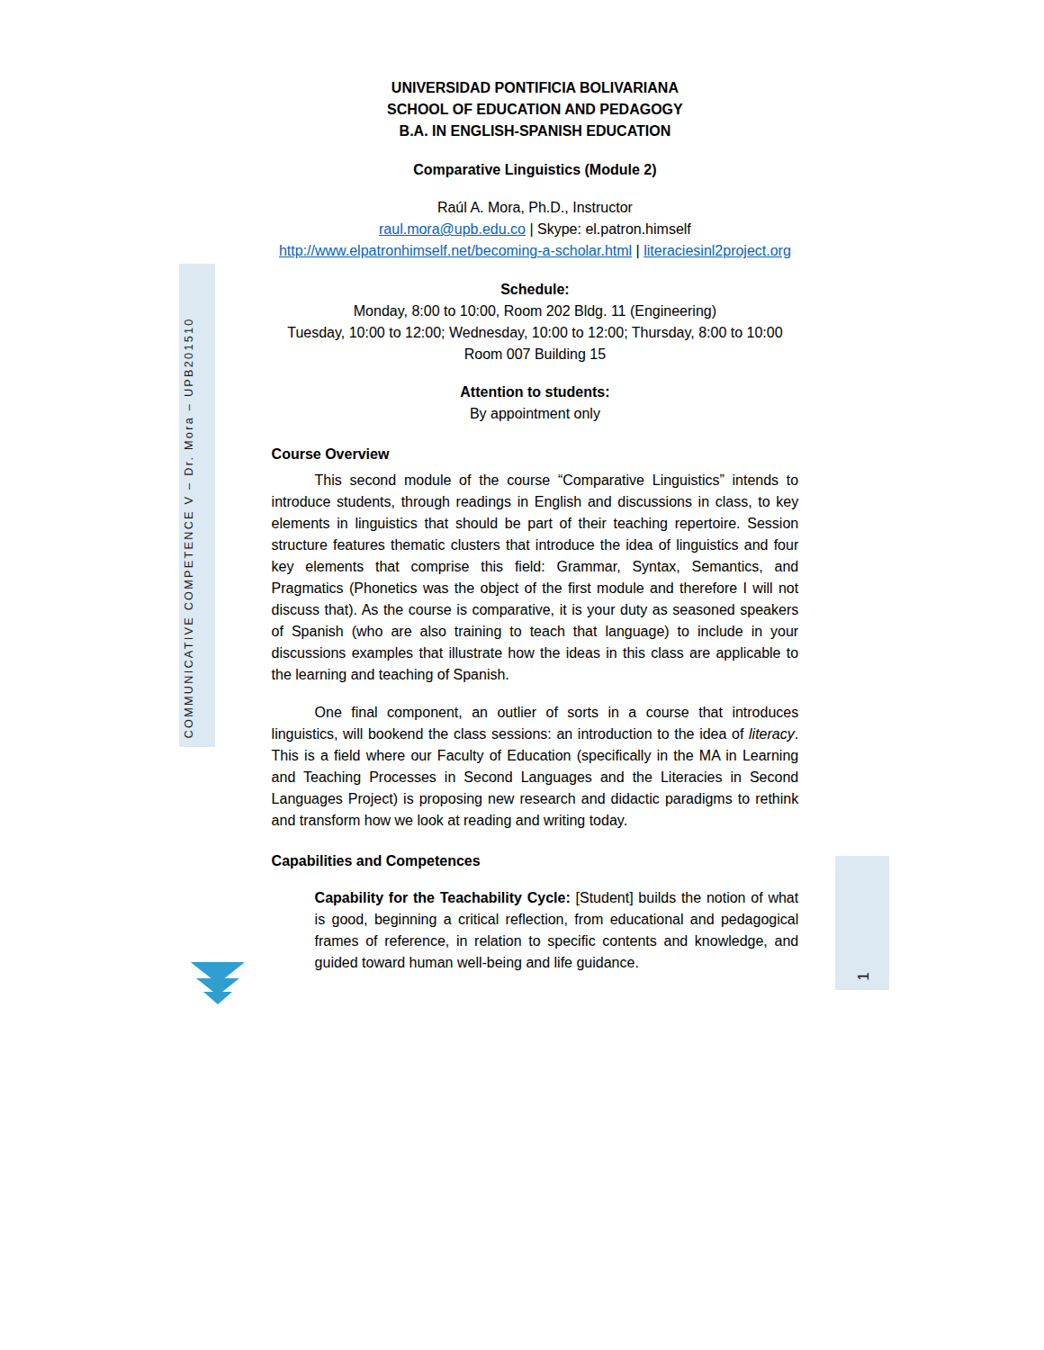COMMUNICATIVE COMPETENCE V – Dr. Mora – UPB201510
1
UNIVERSIDAD PONTIFICIA BOLIVARIANA
SCHOOL OF EDUCATION AND PEDAGOGY
B.A. IN ENGLISH-SPANISH EDUCATION
Comparative Linguistics (Module 2)
Raúl A. Mora, Ph.D., Instructor
raul.mora@upb.edu.co | Skype: el.patron.himself
http://www.elpatronhimself.net/becoming-a-scholar.html | literaciesinl2project.org
Schedule:
Monday, 8:00 to 10:00, Room 202 Bldg. 11 (Engineering)
Tuesday, 10:00 to 12:00; Wednesday, 10:00 to 12:00; Thursday, 8:00 to 10:00
Room 007 Building 15
Attention to students:
By appointment only
Course Overview
This second module of the course “Comparative Linguistics” intends to introduce students, through readings in English and discussions in class, to key elements in linguistics that should be part of their teaching repertoire. Session structure features thematic clusters that introduce the idea of linguistics and four key elements that comprise this field: Grammar, Syntax, Semantics, and Pragmatics (Phonetics was the object of the first module and therefore I will not discuss that). As the course is comparative, it is your duty as seasoned speakers of Spanish (who are also training to teach that language) to include in your discussions examples that illustrate how the ideas in this class are applicable to the learning and teaching of Spanish.
One final component, an outlier of sorts in a course that introduces linguistics, will bookend the class sessions: an introduction to the idea of literacy. This is a field where our Faculty of Education (specifically in the MA in Learning and Teaching Processes in Second Languages and the Literacies in Second Languages Project) is proposing new research and didactic paradigms to rethink and transform how we look at reading and writing today.
Capabilities and Competences
Capability for the Teachability Cycle: [Student] builds the notion of what is good, beginning a critical reflection, from educational and pedagogical frames of reference, in relation to specific contents and knowledge, and guided toward human well-being and life guidance.